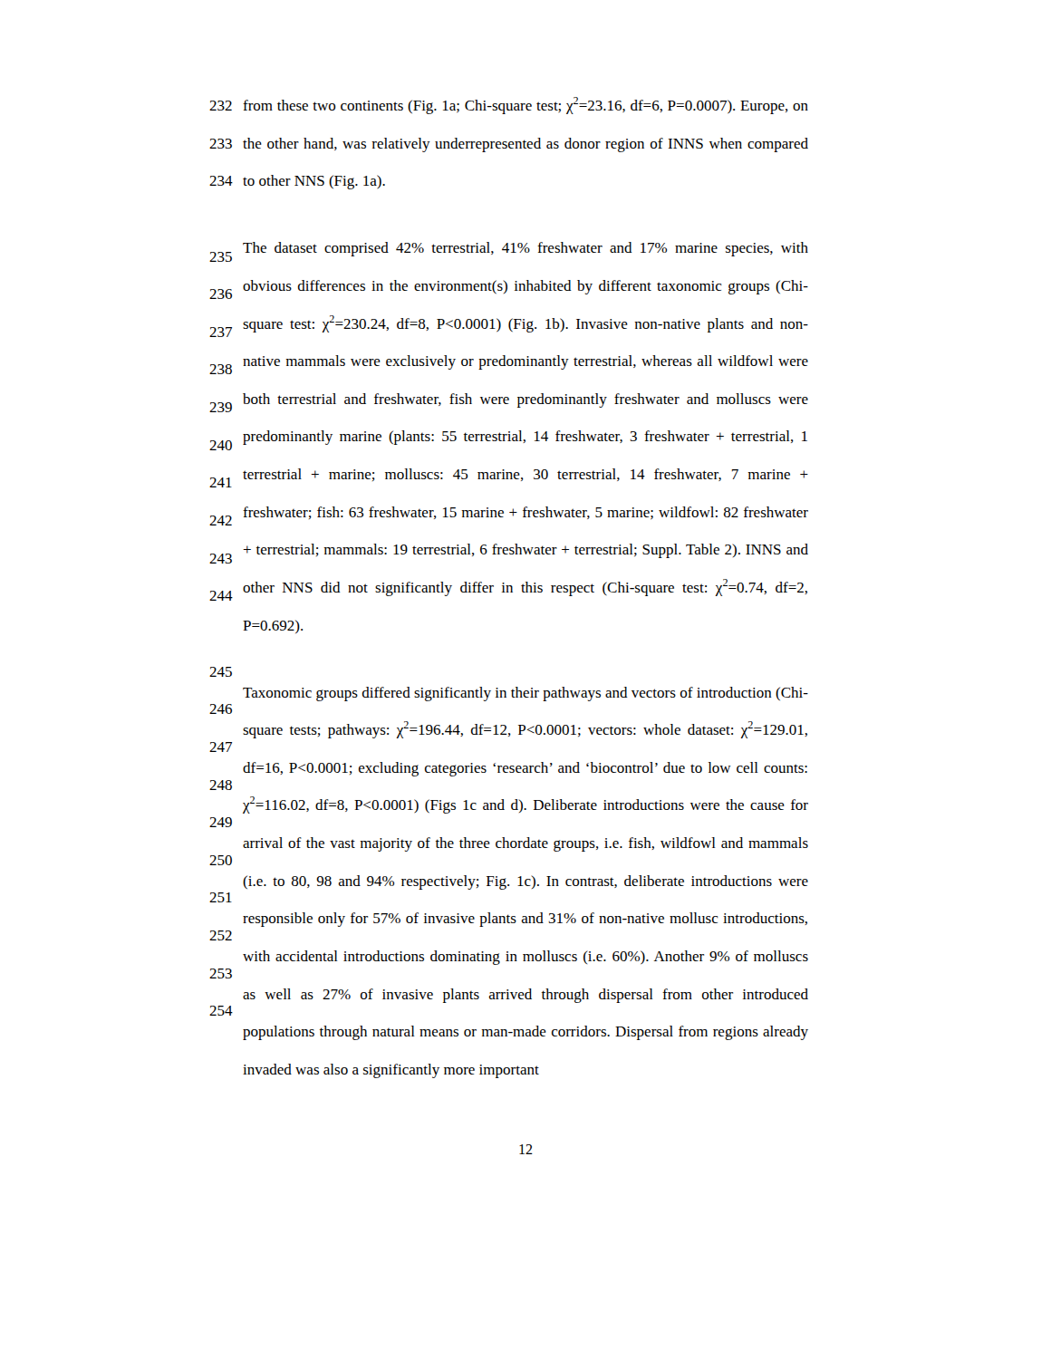232 233 234 235 236 237 238 239 240 241 242 243 244 245 246 247 248 249 250 251 252 253 254
from these two continents (Fig. 1a; Chi-square test; χ2=23.16, df=6, P=0.0007). Europe, on the other hand, was relatively underrepresented as donor region of INNS when compared to other NNS (Fig. 1a).
The dataset comprised 42% terrestrial, 41% freshwater and 17% marine species, with obvious differences in the environment(s) inhabited by different taxonomic groups (Chi-square test: χ2=230.24, df=8, P<0.0001) (Fig. 1b). Invasive non-native plants and non-native mammals were exclusively or predominantly terrestrial, whereas all wildfowl were both terrestrial and freshwater, fish were predominantly freshwater and molluscs were predominantly marine (plants: 55 terrestrial, 14 freshwater, 3 freshwater + terrestrial, 1 terrestrial + marine; molluscs: 45 marine, 30 terrestrial, 14 freshwater, 7 marine + freshwater; fish: 63 freshwater, 15 marine + freshwater, 5 marine; wildfowl: 82 freshwater + terrestrial; mammals: 19 terrestrial, 6 freshwater + terrestrial; Suppl. Table 2). INNS and other NNS did not significantly differ in this respect (Chi-square test: χ2=0.74, df=2, P=0.692).
Taxonomic groups differed significantly in their pathways and vectors of introduction (Chi-square tests; pathways: χ2=196.44, df=12, P<0.0001; vectors: whole dataset: χ2=129.01, df=16, P<0.0001; excluding categories ‘research’ and ‘biocontrol’ due to low cell counts: χ2=116.02, df=8, P<0.0001) (Figs 1c and d). Deliberate introductions were the cause for arrival of the vast majority of the three chordate groups, i.e. fish, wildfowl and mammals (i.e. to 80, 98 and 94% respectively; Fig. 1c). In contrast, deliberate introductions were responsible only for 57% of invasive plants and 31% of non-native mollusc introductions, with accidental introductions dominating in molluscs (i.e. 60%). Another 9% of molluscs as well as 27% of invasive plants arrived through dispersal from other introduced populations through natural means or man-made corridors. Dispersal from regions already invaded was also a significantly more important
12